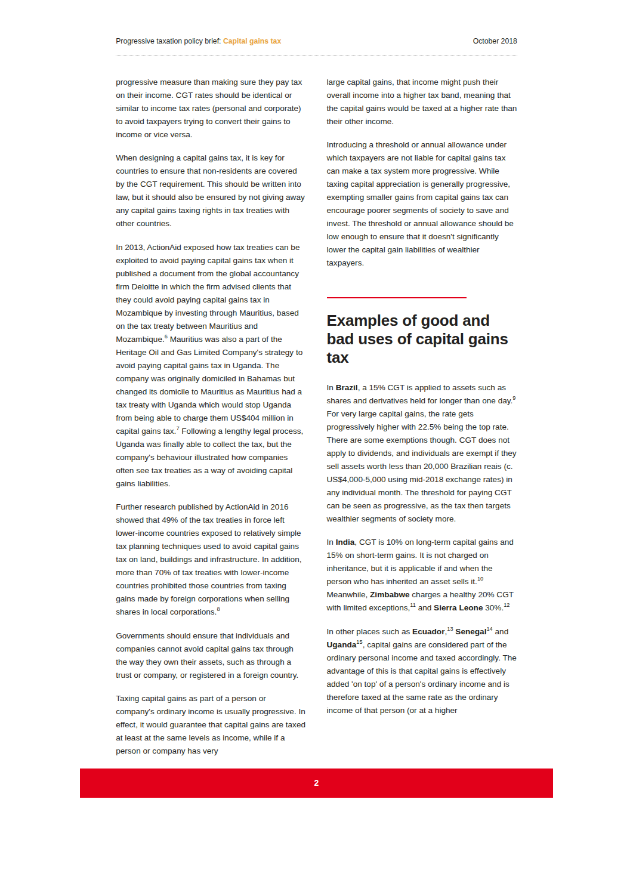Progressive taxation policy brief: Capital gains tax
October 2018
progressive measure than making sure they pay tax on their income. CGT rates should be identical or similar to income tax rates (personal and corporate) to avoid taxpayers trying to convert their gains to income or vice versa.
When designing a capital gains tax, it is key for countries to ensure that non-residents are covered by the CGT requirement. This should be written into law, but it should also be ensured by not giving away any capital gains taxing rights in tax treaties with other countries.
In 2013, ActionAid exposed how tax treaties can be exploited to avoid paying capital gains tax when it published a document from the global accountancy firm Deloitte in which the firm advised clients that they could avoid paying capital gains tax in Mozambique by investing through Mauritius, based on the tax treaty between Mauritius and Mozambique.6 Mauritius was also a part of the Heritage Oil and Gas Limited Company's strategy to avoid paying capital gains tax in Uganda. The company was originally domiciled in Bahamas but changed its domicile to Mauritius as Mauritius had a tax treaty with Uganda which would stop Uganda from being able to charge them US$404 million in capital gains tax.7 Following a lengthy legal process, Uganda was finally able to collect the tax, but the company's behaviour illustrated how companies often see tax treaties as a way of avoiding capital gains liabilities.
Further research published by ActionAid in 2016 showed that 49% of the tax treaties in force left lower-income countries exposed to relatively simple tax planning techniques used to avoid capital gains tax on land, buildings and infrastructure. In addition, more than 70% of tax treaties with lower-income countries prohibited those countries from taxing gains made by foreign corporations when selling shares in local corporations.8
Governments should ensure that individuals and companies cannot avoid capital gains tax through the way they own their assets, such as through a trust or company, or registered in a foreign country.
Taxing capital gains as part of a person or company's ordinary income is usually progressive. In effect, it would guarantee that capital gains are taxed at least at the same levels as income, while if a person or company has very
large capital gains, that income might push their overall income into a higher tax band, meaning that the capital gains would be taxed at a higher rate than their other income.
Introducing a threshold or annual allowance under which taxpayers are not liable for capital gains tax can make a tax system more progressive. While taxing capital appreciation is generally progressive, exempting smaller gains from capital gains tax can encourage poorer segments of society to save and invest. The threshold or annual allowance should be low enough to ensure that it doesn't significantly lower the capital gain liabilities of wealthier taxpayers.
Examples of good and bad uses of capital gains tax
In Brazil, a 15% CGT is applied to assets such as shares and derivatives held for longer than one day.9 For very large capital gains, the rate gets progressively higher with 22.5% being the top rate. There are some exemptions though. CGT does not apply to dividends, and individuals are exempt if they sell assets worth less than 20,000 Brazilian reais (c. US$4,000-5,000 using mid-2018 exchange rates) in any individual month. The threshold for paying CGT can be seen as progressive, as the tax then targets wealthier segments of society more.
In India, CGT is 10% on long-term capital gains and 15% on short-term gains. It is not charged on inheritance, but it is applicable if and when the person who has inherited an asset sells it.10 Meanwhile, Zimbabwe charges a healthy 20% CGT with limited exceptions,11 and Sierra Leone 30%.12
In other places such as Ecuador,13 Senegal14 and Uganda15, capital gains are considered part of the ordinary personal income and taxed accordingly. The advantage of this is that capital gains is effectively added 'on top' of a person's ordinary income and is therefore taxed at the same rate as the ordinary income of that person (or at a higher
2